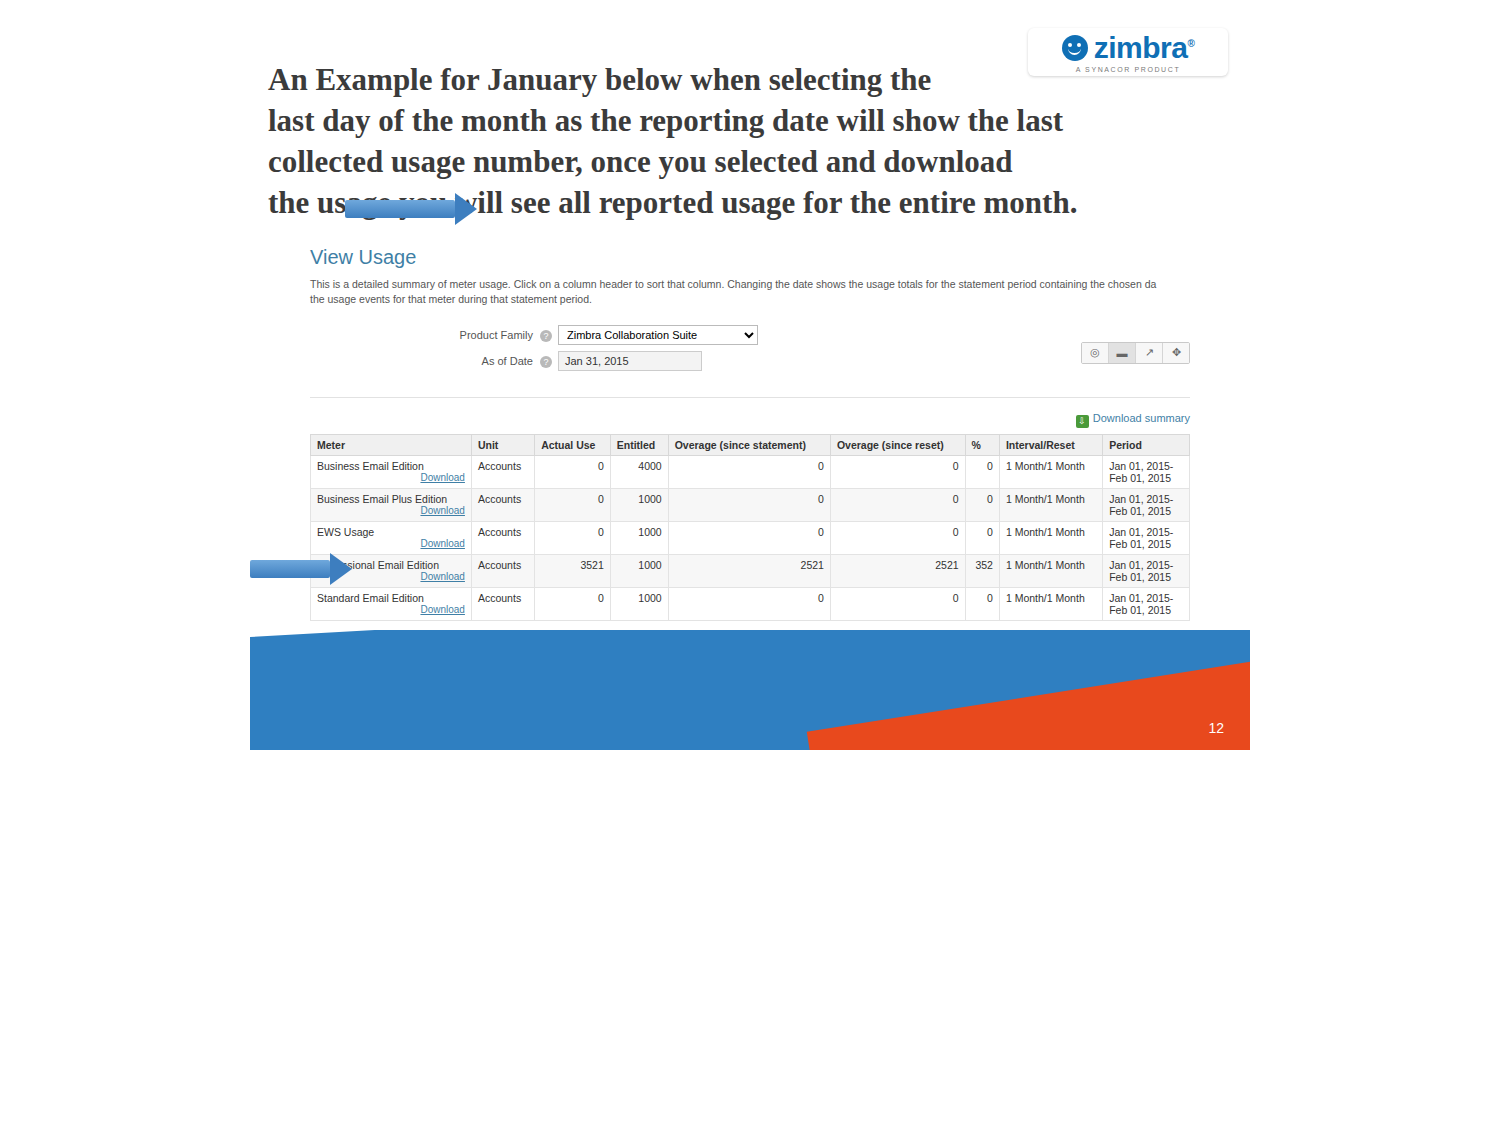zimbra®
A SYNACOR PRODUCT
An Example for January below when selecting the
last day of the month as the reporting date will show the last
collected usage number, once you selected and download
the usage you will see all reported usage for the entire month.
View Usage
This is a detailed summary of meter usage. Click on a column header to sort that column. Changing the date shows the usage totals for the statement period containing the chosen da
the usage events for that meter during that statement period.
Product Family ?
Zimbra Collaboration Suite
As of Date ?
Jan 31, 2015
◎
▬
↗
✥
⇩Download summary
| Meter | Unit | Actual Use | Entitled | Overage (since statement) | Overage (since reset) | % | Interval/Reset | Period |
| --- | --- | --- | --- | --- | --- | --- | --- | --- |
| Business Email Edition Download | Accounts | 0 | 4000 | 0 | 0 | 0 | 1 Month/1 Month | Jan 01, 2015- Feb 01, 2015 |
| Business Email Plus Edition Download | Accounts | 0 | 1000 | 0 | 0 | 0 | 1 Month/1 Month | Jan 01, 2015- Feb 01, 2015 |
| EWS Usage Download | Accounts | 0 | 1000 | 0 | 0 | 0 | 1 Month/1 Month | Jan 01, 2015- Feb 01, 2015 |
| Professional Email Edition Download | Accounts | 3521 | 1000 | 2521 | 2521 | 352 | 1 Month/1 Month | Jan 01, 2015- Feb 01, 2015 |
| Standard Email Edition Download | Accounts | 0 | 1000 | 0 | 0 | 0 | 1 Month/1 Month | Jan 01, 2015- Feb 01, 2015 |
12